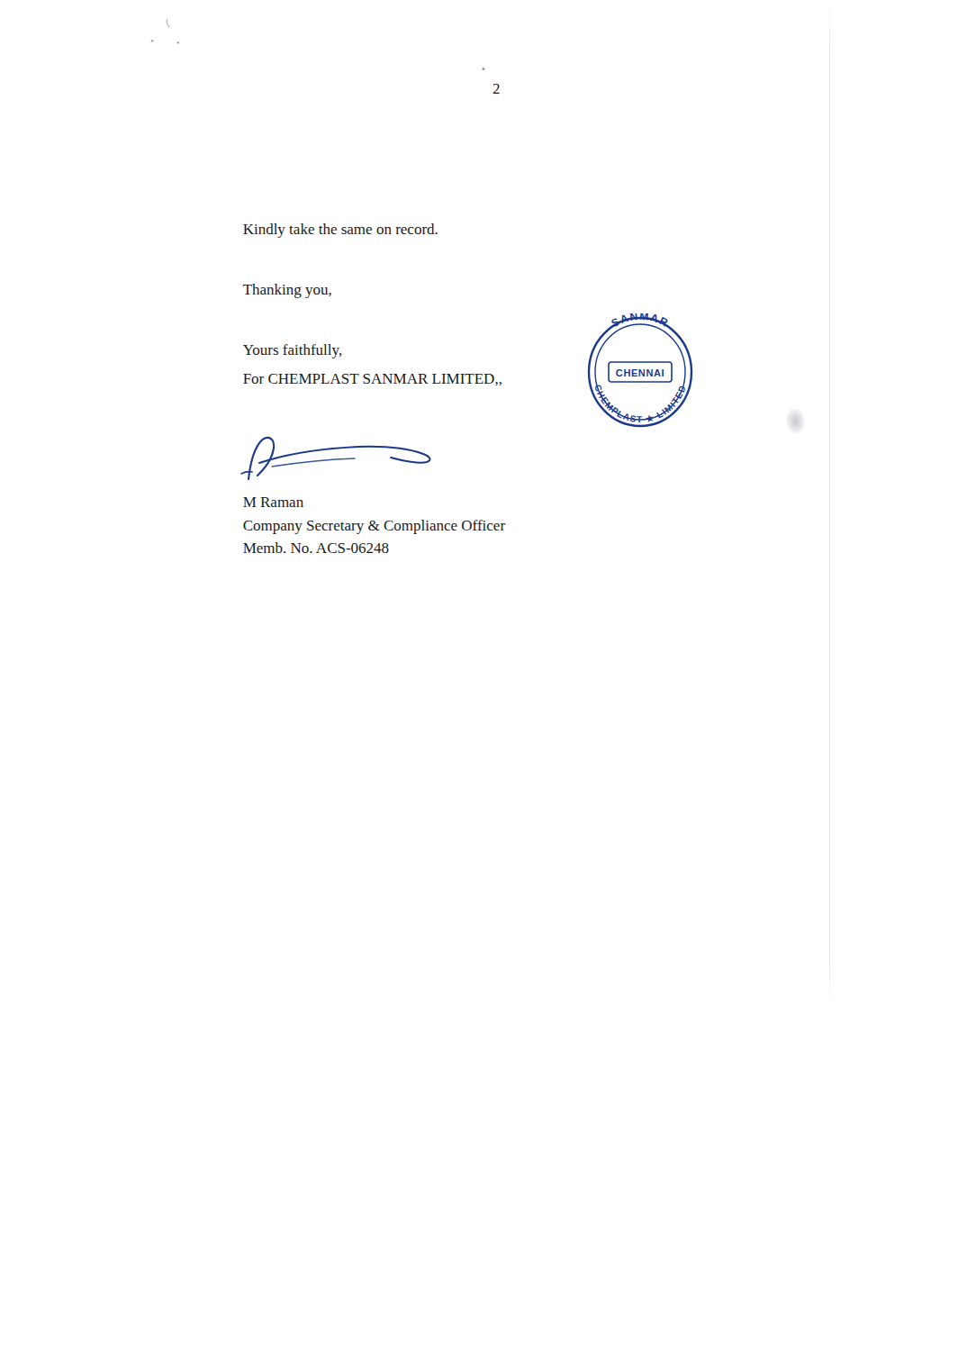⟨ • •
2
Kindly take the same on record.
Thanking you,
Yours faithfully,
For CHEMPLAST SANMAR LIMITED,,
M Raman
Company Secretary & Compliance Officer
Memb. No. ACS-06248
SANMAR CHEMPLAST ★ LIMITED CHENNAI